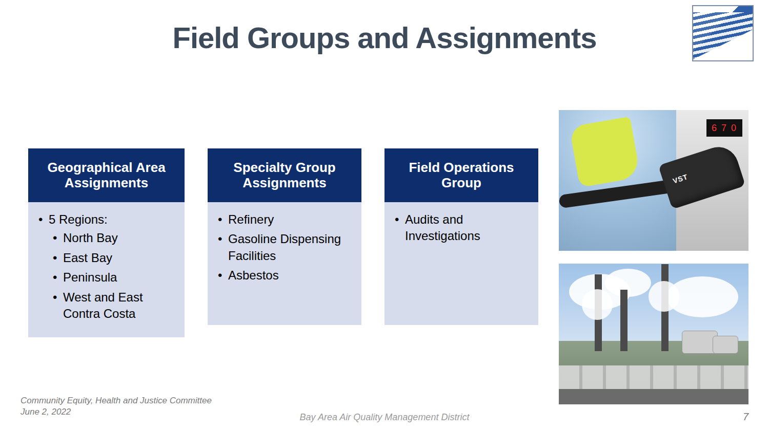Field Groups and Assignments
Geographical Area Assignments
5 Regions:
North Bay
East Bay
Peninsula
West and East Contra Costa
Specialty Group Assignments
Refinery
Gasoline Dispensing Facilities
Asbestos
Field Operations Group
Audits and Investigations
6 7 0
Community Equity, Health and Justice Committee
June 2, 2022
Bay Area Air Quality Management District
7